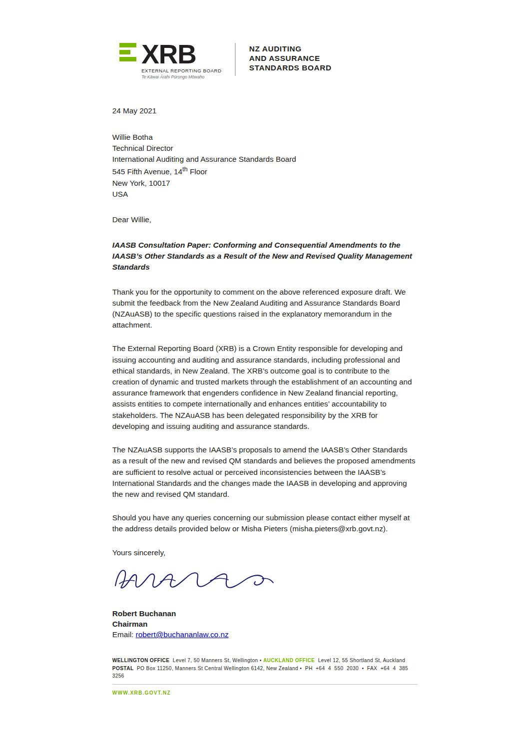XRB EXTERNAL REPORTING BOARD Te Kāwai Ārahi Pūrongo Mōwaho
NZ AUDITING
AND ASSURANCE
STANDARDS BOARD
24 May 2021
Willie Botha
Technical Director
International Auditing and Assurance Standards Board
545 Fifth Avenue, 14th Floor
New York, 10017
USA
Dear Willie,
IAASB Consultation Paper: Conforming and Consequential Amendments to the IAASB’s Other Standards as a Result of the New and Revised Quality Management Standards
Thank you for the opportunity to comment on the above referenced exposure draft. We submit the feedback from the New Zealand Auditing and Assurance Standards Board (NZAuASB) to the specific questions raised in the explanatory memorandum in the attachment.
The External Reporting Board (XRB) is a Crown Entity responsible for developing and issuing accounting and auditing and assurance standards, including professional and ethical standards, in New Zealand. The XRB’s outcome goal is to contribute to the creation of dynamic and trusted markets through the establishment of an accounting and assurance framework that engenders confidence in New Zealand financial reporting, assists entities to compete internationally and enhances entities’ accountability to stakeholders. The NZAuASB has been delegated responsibility by the XRB for developing and issuing auditing and assurance standards.
The NZAuASB supports the IAASB’s proposals to amend the IAASB’s Other Standards as a result of the new and revised QM standards and believes the proposed amendments are sufficient to resolve actual or perceived inconsistencies between the IAASB’s International Standards and the changes made the IAASB in developing and approving the new and revised QM standard.
Should you have any queries concerning our submission please contact either myself at the address details provided below or Misha Pieters (misha.pieters@xrb.govt.nz).
Yours sincerely,
Robert Buchanan Chairman Email: robert@buchananlaw.co.nz
WELLINGTON OFFICE Level 7, 50 Manners St, Wellington • AUCKLAND OFFICE Level 12, 55 Shortland St, Auckland
POSTAL PO Box 11250, Manners St Central Wellington 6142, New Zealand • PH +64 4 550 2030 • FAX +64 4 385 3256
WWW.XRB.GOVT.NZ